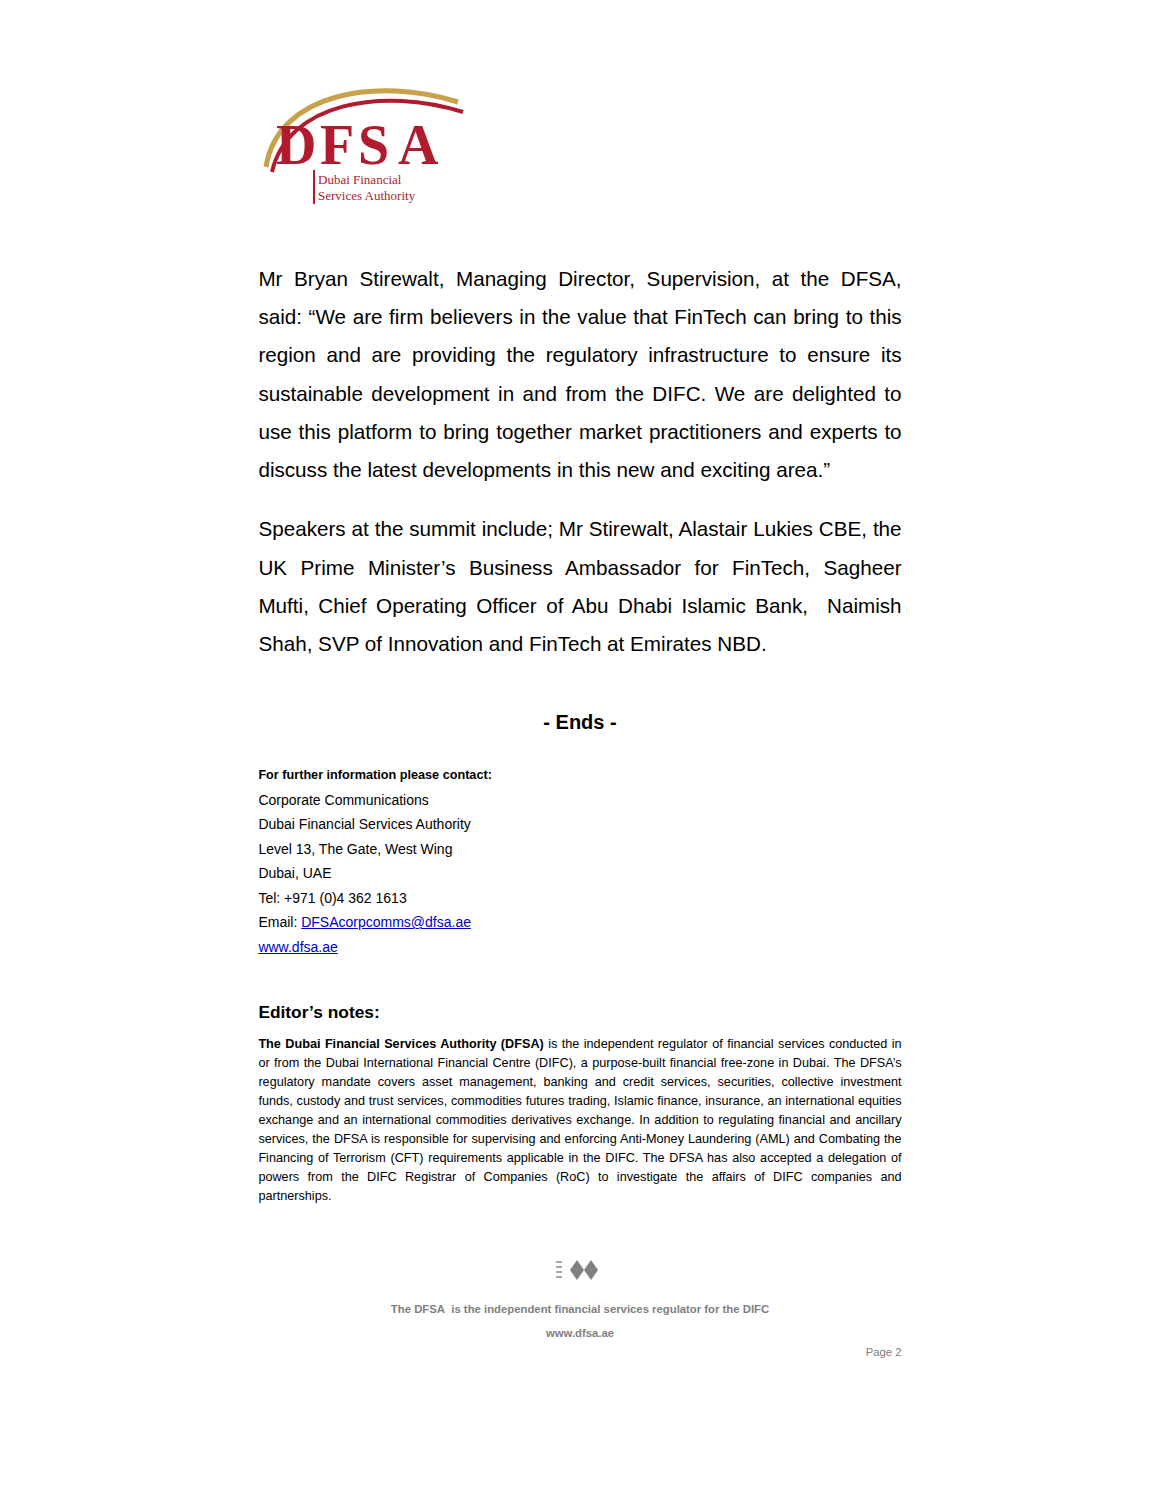D F S A Dubai Financial Services Authority
Mr Bryan Stirewalt, Managing Director, Supervision, at the DFSA, said: “We are firm believers in the value that FinTech can bring to this region and are providing the regulatory infrastructure to ensure its sustainable development in and from the DIFC. We are delighted to use this platform to bring together market practitioners and experts to discuss the latest developments in this new and exciting area.”
Speakers at the summit include; Mr Stirewalt, Alastair Lukies CBE, the UK Prime Minister’s Business Ambassador for FinTech, Sagheer Mufti, Chief Operating Officer of Abu Dhabi Islamic Bank, Naimish Shah, SVP of Innovation and FinTech at Emirates NBD.
- Ends -
For further information please contact:
Corporate Communications
Dubai Financial Services Authority
Level 13, The Gate, West Wing
Dubai, UAE
Tel: +971 (0)4 362 1613
Email: DFSAcorpcomms@dfsa.ae
www.dfsa.ae
Editor’s notes:
The Dubai Financial Services Authority (DFSA) is the independent regulator of financial services conducted in or from the Dubai International Financial Centre (DIFC), a purpose-built financial free-zone in Dubai. The DFSA’s regulatory mandate covers asset management, banking and credit services, securities, collective investment funds, custody and trust services, commodities futures trading, Islamic finance, insurance, an international equities exchange and an international commodities derivatives exchange. In addition to regulating financial and ancillary services, the DFSA is responsible for supervising and enforcing Anti-Money Laundering (AML) and Combating the Financing of Terrorism (CFT) requirements applicable in the DIFC. The DFSA has also accepted a delegation of powers from the DIFC Registrar of Companies (RoC) to investigate the affairs of DIFC companies and partnerships.
The DFSA is the independent financial services regulator for the DIFC
www.dfsa.ae
Page 2